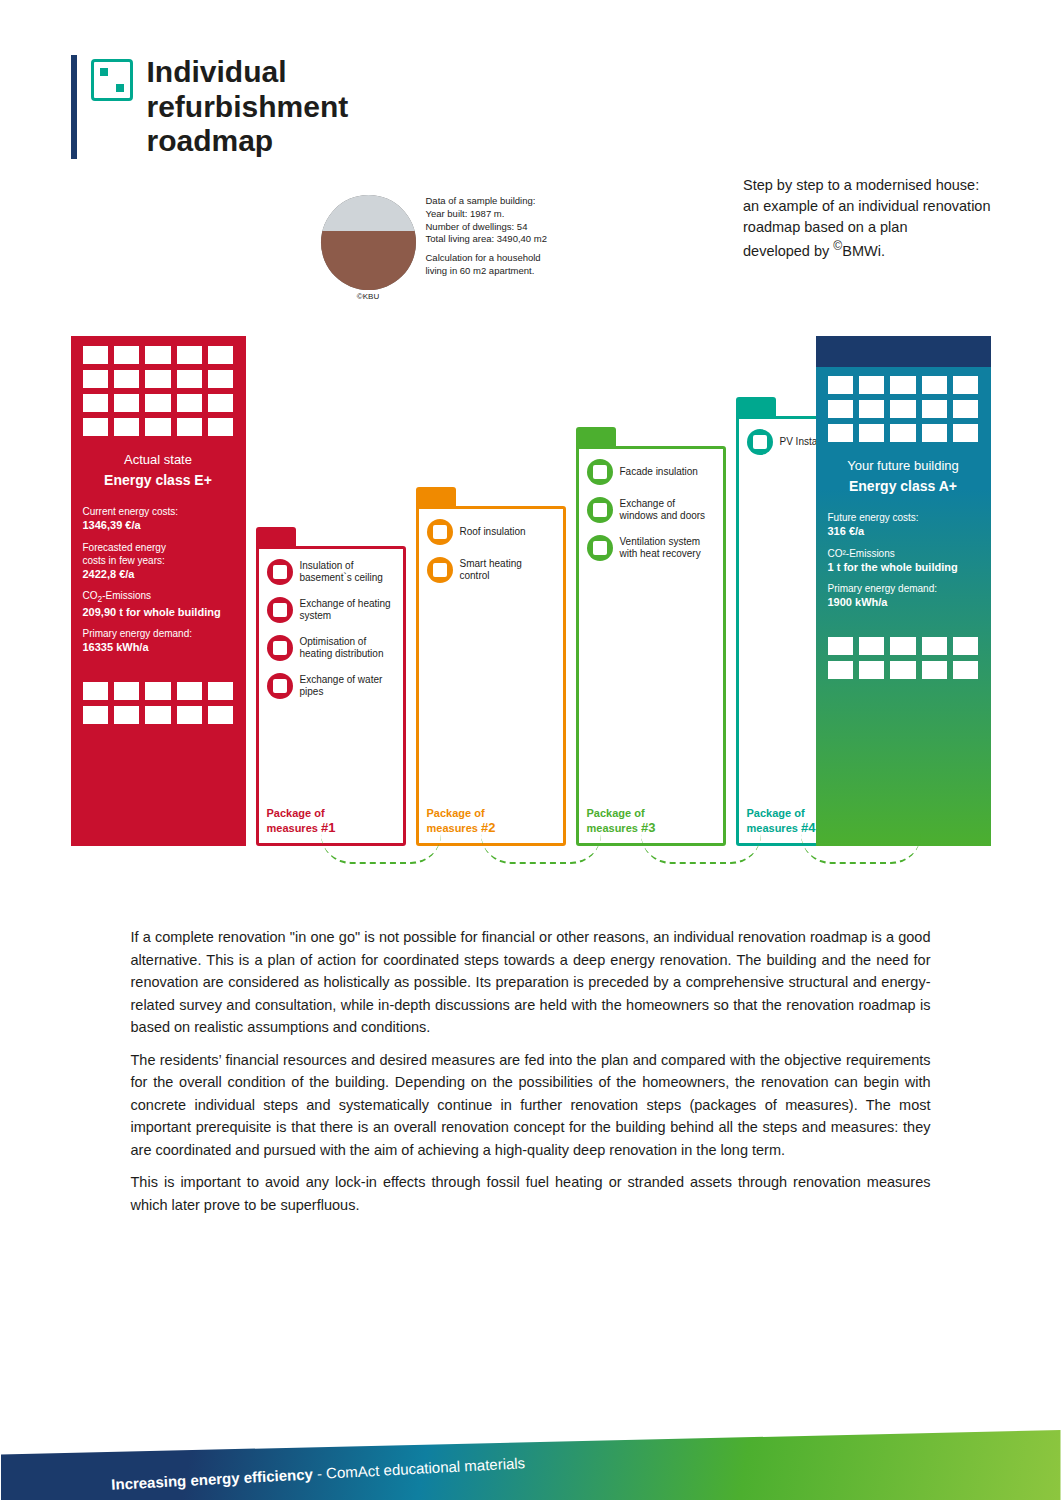Individual
refurbishment
roadmap
Step by step to a modernised house:
an example of an individual renovation
roadmap based on a plan
developed by ©BMWi.
©KBU
Data of a sample building:
Year built: 1987 m.
Number of dwellings: 54
Total living area: 3490,40 m2
Calculation for a household
living in 60 m2 apartment.
Actual state
Energy class E+
Current energy costs:1346,39 €/a
Forecasted energy
costs in few years:2422,8 €/a
CO2-Emissions209,90 t for whole building
Primary energy demand:16335 kWh/a
Insulation of basement`s ceiling
Exchange of heating system
Optimisation of heating distribution
Exchange of water pipes
Package of
measures #1
Roof insulation
Smart heating control
Package of
measures #2
Facade insulation
Exchange of windows and doors
Ventilation system with heat recovery
Package of
measures #3
PV Installation
Package of
measures #4
Your future building
Energy class A+
Future energy costs:316 €/a
CO²-Emissions1 t for the whole building
Primary energy demand:1900 kWh/a
If a complete renovation "in one go" is not possible for financial or other reasons, an individual renovation roadmap is a good alternative. This is a plan of action for coordinated steps towards a deep energy renovation. The building and the need for renovation are considered as holistically as possible. Its preparation is preceded by a comprehensive structural and energy-related survey and consultation, while in-depth discussions are held with the homeowners so that the renovation roadmap is based on realistic assumptions and conditions.
The residents’ financial resources and desired measures are fed into the plan and compared with the objective requirements for the overall condition of the building. Depending on the possibilities of the homeowners, the renovation can begin with concrete individual steps and systematically continue in further renovation steps (packages of measures). The most important prerequisite is that there is an overall renovation concept for the building behind all the steps and measures: they are coordinated and pursued with the aim of achieving a high-quality deep renovation in the long term.
This is important to avoid any lock-in effects through fossil fuel heating or stranded assets through renovation measures which later prove to be superfluous.
4
Increasing energy efficiency - ComAct educational materials